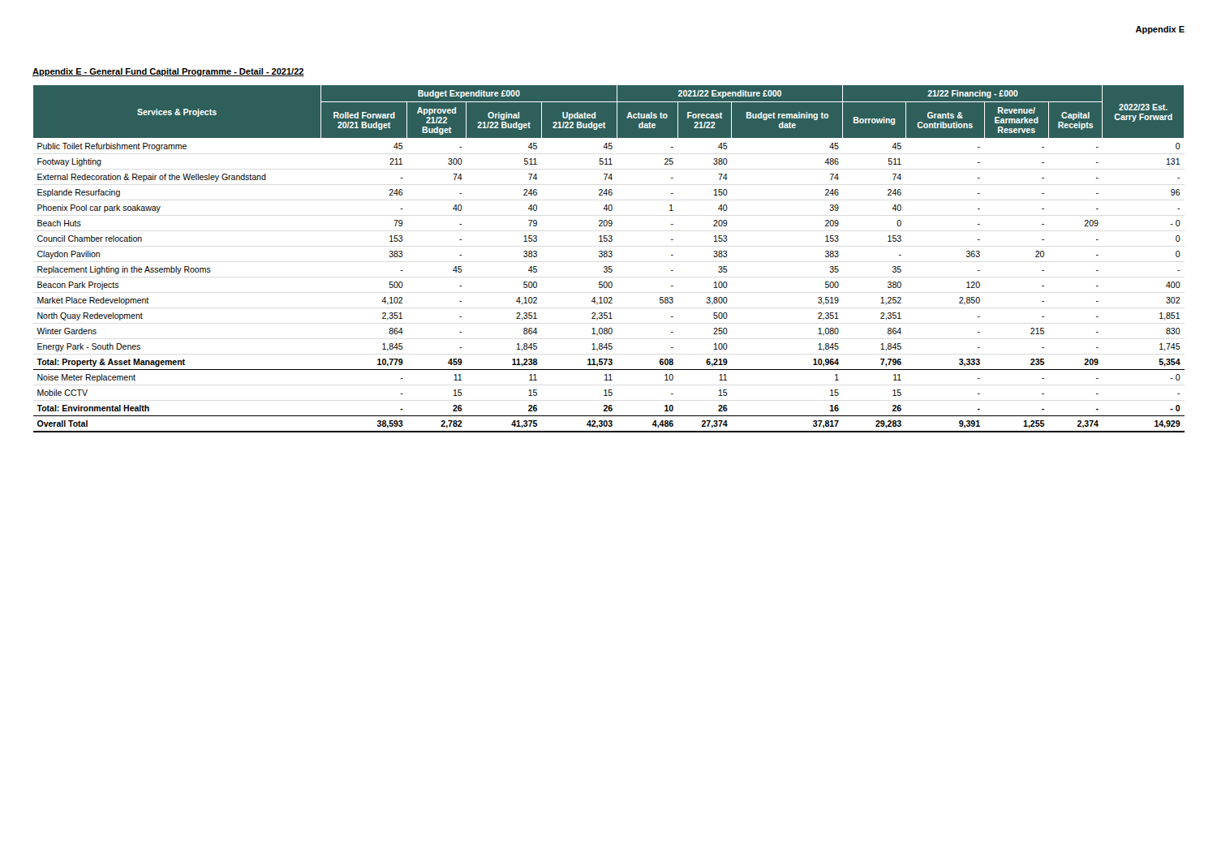Appendix E
Appendix E - General Fund Capital Programme - Detail - 2021/22
| Services & Projects | Budget Expenditure £000 | 2021/22 Expenditure £000 | 21/22 Financing - £000 | 2022/23 Est. Carry Forward |
| --- | --- | --- | --- | --- |
| Rolled Forward 20/21 Budget | Approved 21/22 Budget | Original 21/22 Budget | Updated 21/22 Budget | Actuals to date | Forecast 21/22 | Budget remaining to date | Borrowing | Grants & Contributions | Revenue/ Earmarked Reserves | Capital Receipts |
| Public Toilet Refurbishment Programme | 45 | - | 45 | 45 | - | 45 | 45 | 45 | - | - | - | 0 |
| Footway Lighting | 211 | 300 | 511 | 511 | 25 | 380 | 486 | 511 | - | - | - | 131 |
| External Redecoration & Repair of the Wellesley Grandstand | - | 74 | 74 | 74 | - | 74 | 74 | 74 | - | - | - | - |
| Esplande Resurfacing | 246 | - | 246 | 246 | - | 150 | 246 | 246 | - | - | - | 96 |
| Phoenix Pool car park soakaway | - | 40 | 40 | 40 | 1 | 40 | 39 | 40 | - | - | - | - |
| Beach Huts | 79 | - | 79 | 209 | - | 209 | 209 | 0 | - | - | 209 | - 0 |
| Council Chamber relocation | 153 | - | 153 | 153 | - | 153 | 153 | 153 | - | - | - | 0 |
| Claydon Pavilion | 383 | - | 383 | 383 | - | 383 | 383 | - | 363 | 20 | - | 0 |
| Replacement Lighting in the Assembly Rooms | - | 45 | 45 | 35 | - | 35 | 35 | 35 | - | - | - | - |
| Beacon Park Projects | 500 | - | 500 | 500 | - | 100 | 500 | 380 | 120 | - | - | 400 |
| Market Place Redevelopment | 4,102 | - | 4,102 | 4,102 | 583 | 3,800 | 3,519 | 1,252 | 2,850 | - | - | 302 |
| North Quay Redevelopment | 2,351 | - | 2,351 | 2,351 | - | 500 | 2,351 | 2,351 | - | - | - | 1,851 |
| Winter Gardens | 864 | - | 864 | 1,080 | - | 250 | 1,080 | 864 | - | 215 | - | 830 |
| Energy Park - South Denes | 1,845 | - | 1,845 | 1,845 | - | 100 | 1,845 | 1,845 | - | - | - | 1,745 |
| Total: Property & Asset Management | 10,779 | 459 | 11,238 | 11,573 | 608 | 6,219 | 10,964 | 7,796 | 3,333 | 235 | 209 | 5,354 |
| Noise Meter Replacement | - | 11 | 11 | 11 | 10 | 11 | 1 | 11 | - | - | - | - 0 |
| Mobile CCTV | - | 15 | 15 | 15 | - | 15 | 15 | 15 | - | - | - | - |
| Total: Environmental Health | - | 26 | 26 | 26 | 10 | 26 | 16 | 26 | - | - | - | - 0 |
| Overall Total | 38,593 | 2,782 | 41,375 | 42,303 | 4,486 | 27,374 | 37,817 | 29,283 | 9,391 | 1,255 | 2,374 | 14,929 |